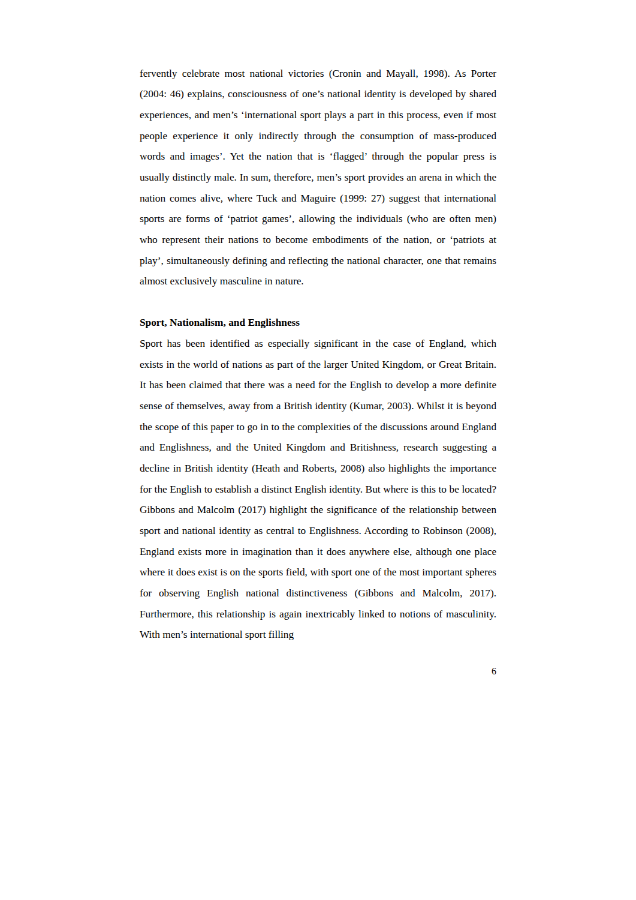fervently celebrate most national victories (Cronin and Mayall, 1998). As Porter (2004: 46) explains, consciousness of one’s national identity is developed by shared experiences, and men’s ‘international sport plays a part in this process, even if most people experience it only indirectly through the consumption of mass-produced words and images’. Yet the nation that is ‘flagged’ through the popular press is usually distinctly male. In sum, therefore, men’s sport provides an arena in which the nation comes alive, where Tuck and Maguire (1999: 27) suggest that international sports are forms of ‘patriot games’, allowing the individuals (who are often men) who represent their nations to become embodiments of the nation, or ‘patriots at play’, simultaneously defining and reflecting the national character, one that remains almost exclusively masculine in nature.
Sport, Nationalism, and Englishness
Sport has been identified as especially significant in the case of England, which exists in the world of nations as part of the larger United Kingdom, or Great Britain. It has been claimed that there was a need for the English to develop a more definite sense of themselves, away from a British identity (Kumar, 2003). Whilst it is beyond the scope of this paper to go in to the complexities of the discussions around England and Englishness, and the United Kingdom and Britishness, research suggesting a decline in British identity (Heath and Roberts, 2008) also highlights the importance for the English to establish a distinct English identity. But where is this to be located? Gibbons and Malcolm (2017) highlight the significance of the relationship between sport and national identity as central to Englishness. According to Robinson (2008), England exists more in imagination than it does anywhere else, although one place where it does exist is on the sports field, with sport one of the most important spheres for observing English national distinctiveness (Gibbons and Malcolm, 2017). Furthermore, this relationship is again inextricably linked to notions of masculinity. With men’s international sport filling
6